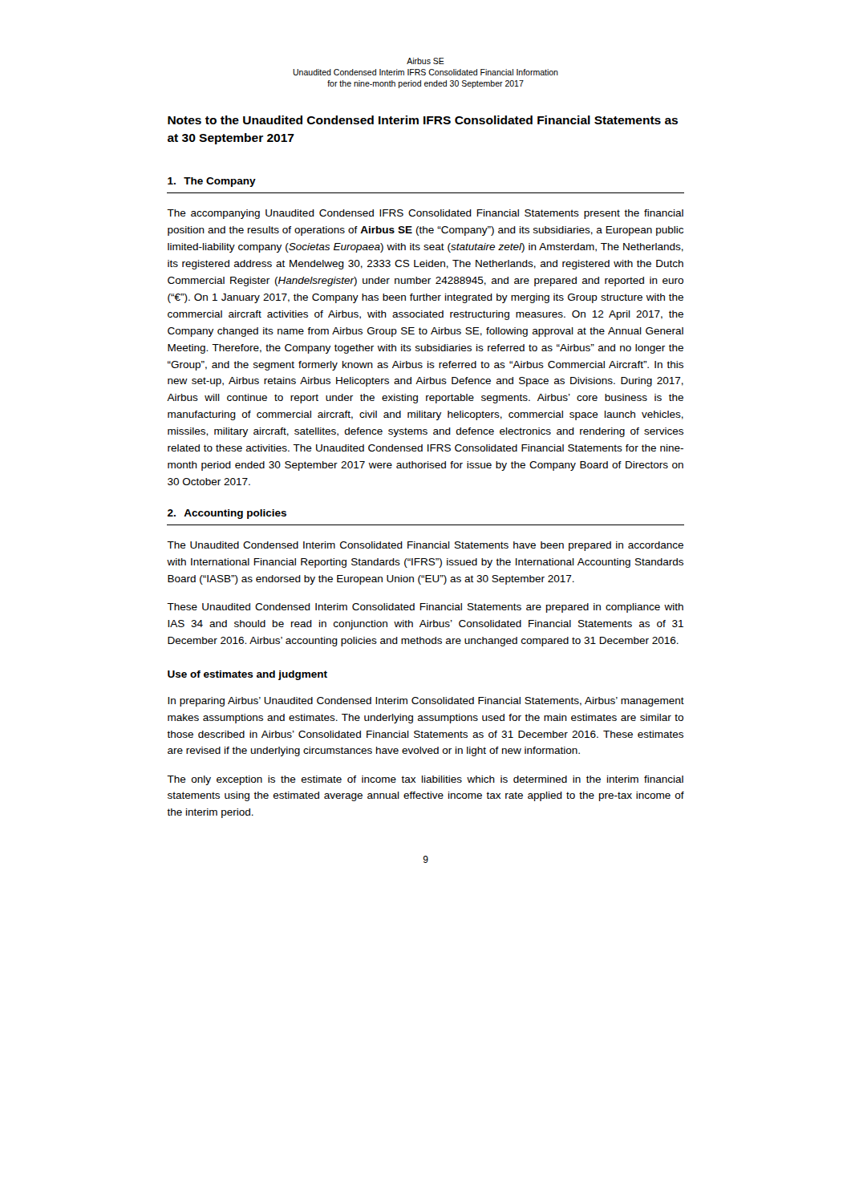Airbus SE
Unaudited Condensed Interim IFRS Consolidated Financial Information
for the nine-month period ended 30 September 2017
Notes to the Unaudited Condensed Interim IFRS Consolidated Financial Statements as at 30 September 2017
1. The Company
The accompanying Unaudited Condensed IFRS Consolidated Financial Statements present the financial position and the results of operations of Airbus SE (the “Company”) and its subsidiaries, a European public limited-liability company (Societas Europaea) with its seat (statutaire zetel) in Amsterdam, The Netherlands, its registered address at Mendelweg 30, 2333 CS Leiden, The Netherlands, and registered with the Dutch Commercial Register (Handelsregister) under number 24288945, and are prepared and reported in euro (“€”). On 1 January 2017, the Company has been further integrated by merging its Group structure with the commercial aircraft activities of Airbus, with associated restructuring measures. On 12 April 2017, the Company changed its name from Airbus Group SE to Airbus SE, following approval at the Annual General Meeting. Therefore, the Company together with its subsidiaries is referred to as “Airbus” and no longer the “Group”, and the segment formerly known as Airbus is referred to as “Airbus Commercial Aircraft”. In this new set-up, Airbus retains Airbus Helicopters and Airbus Defence and Space as Divisions. During 2017, Airbus will continue to report under the existing reportable segments. Airbus’ core business is the manufacturing of commercial aircraft, civil and military helicopters, commercial space launch vehicles, missiles, military aircraft, satellites, defence systems and defence electronics and rendering of services related to these activities. The Unaudited Condensed IFRS Consolidated Financial Statements for the nine-month period ended 30 September 2017 were authorised for issue by the Company Board of Directors on 30 October 2017.
2. Accounting policies
The Unaudited Condensed Interim Consolidated Financial Statements have been prepared in accordance with International Financial Reporting Standards (“IFRS”) issued by the International Accounting Standards Board (“IASB”) as endorsed by the European Union (“EU”) as at 30 September 2017.
These Unaudited Condensed Interim Consolidated Financial Statements are prepared in compliance with IAS 34 and should be read in conjunction with Airbus’ Consolidated Financial Statements as of 31 December 2016. Airbus’ accounting policies and methods are unchanged compared to 31 December 2016.
Use of estimates and judgment
In preparing Airbus’ Unaudited Condensed Interim Consolidated Financial Statements, Airbus’ management makes assumptions and estimates. The underlying assumptions used for the main estimates are similar to those described in Airbus’ Consolidated Financial Statements as of 31 December 2016. These estimates are revised if the underlying circumstances have evolved or in light of new information.
The only exception is the estimate of income tax liabilities which is determined in the interim financial statements using the estimated average annual effective income tax rate applied to the pre-tax income of the interim period.
9